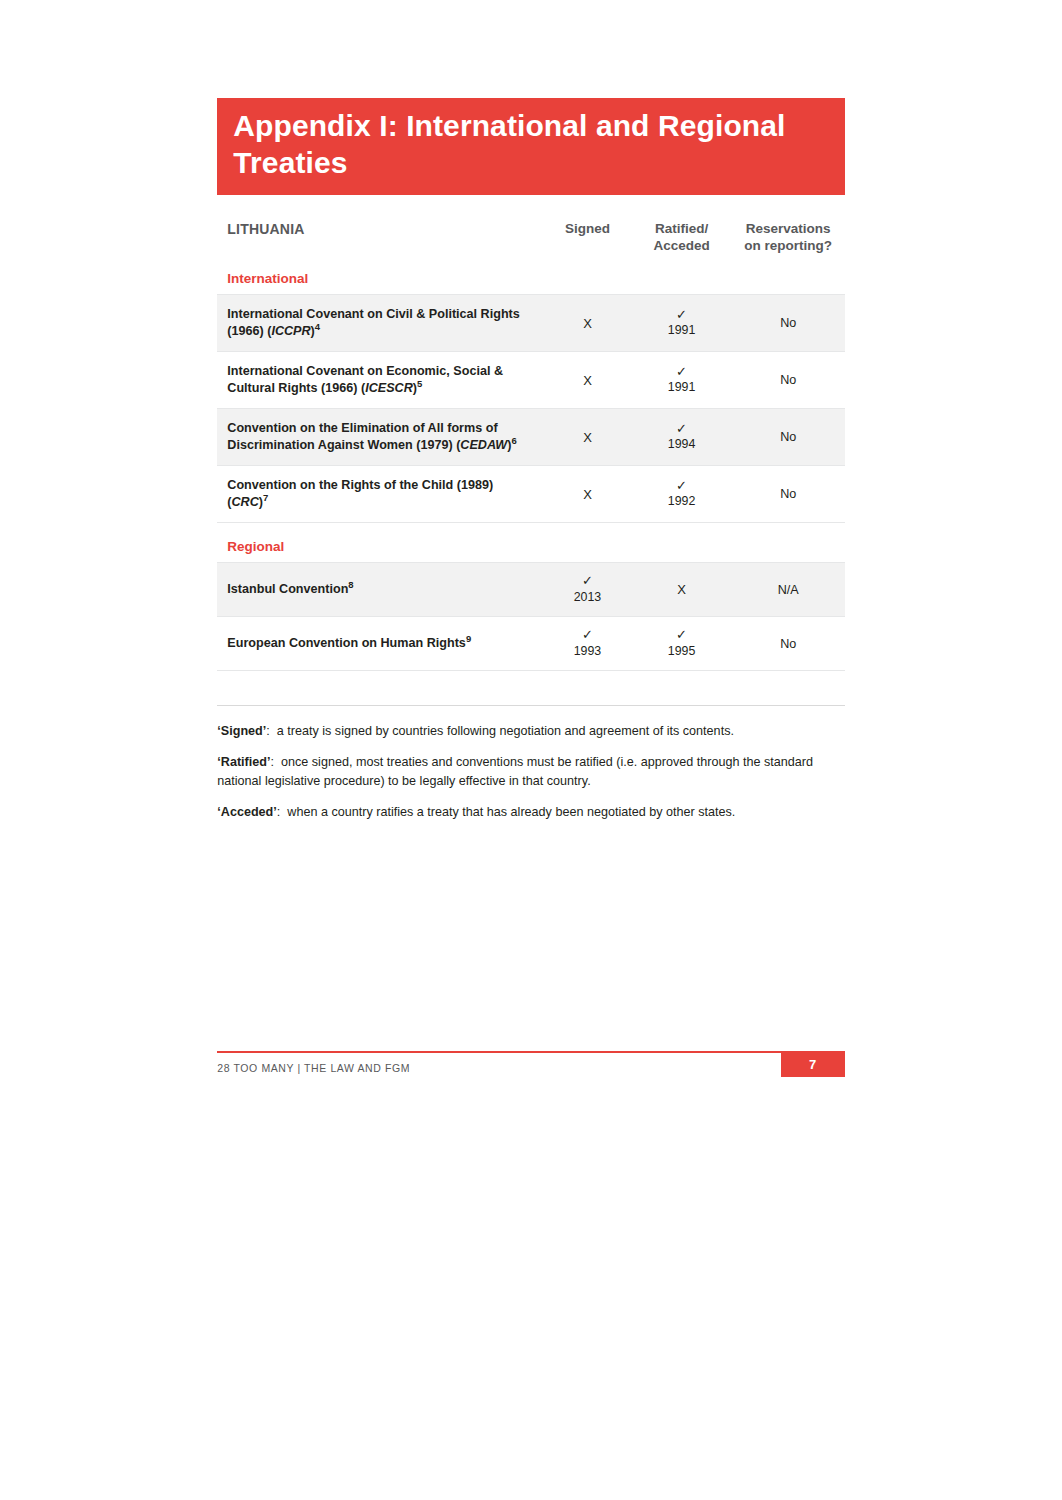Appendix I: International and Regional
Treaties
| LITHUANIA | Signed | Ratified/ Acceded | Reservations on reporting? |
| --- | --- | --- | --- |
| International |
| International Covenant on Civil & Political Rights (1966) ( ICCPR ) 4 | X | ✓ 1991 | No |
| International Covenant on Economic, Social & Cultural Rights (1966) ( ICESCR ) 5 | X | ✓ 1991 | No |
| Convention on the Elimination of All forms of Discrimination Against Women (1979) ( CEDAW ) 6 | X | ✓ 1994 | No |
| Convention on the Rights of the Child (1989) ( CRC ) 7 | X | ✓ 1992 | No |
| Regional |
| Istanbul Convention 8 | ✓ 2013 | X | N/A |
| European Convention on Human Rights 9 | ✓ 1993 | ✓ 1995 | No |
‘Signed’: a treaty is signed by countries following negotiation and agreement of its contents.
‘Ratified’: once signed, most treaties and conventions must be ratified (i.e. approved through the standard national legislative procedure) to be legally effective in that country.
‘Acceded’: when a country ratifies a treaty that has already been negotiated by other states.
28 Too Many | The Law and FGM
7